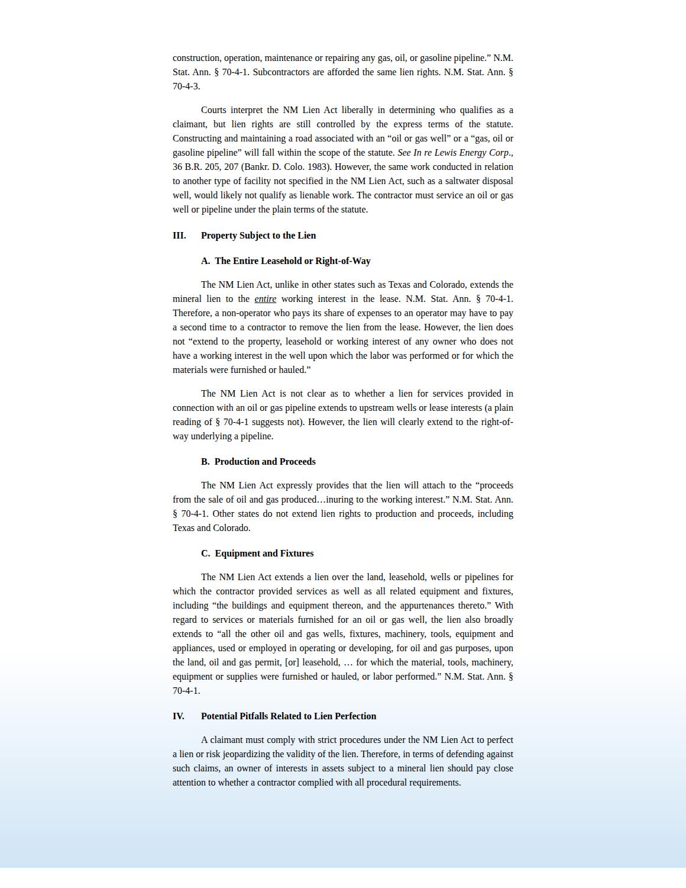construction, operation, maintenance or repairing any gas, oil, or gasoline pipeline.” N.M. Stat. Ann. § 70-4-1. Subcontractors are afforded the same lien rights. N.M. Stat. Ann. § 70-4-3.
Courts interpret the NM Lien Act liberally in determining who qualifies as a claimant, but lien rights are still controlled by the express terms of the statute. Constructing and maintaining a road associated with an “oil or gas well” or a “gas, oil or gasoline pipeline” will fall within the scope of the statute. See In re Lewis Energy Corp., 36 B.R. 205, 207 (Bankr. D. Colo. 1983). However, the same work conducted in relation to another type of facility not specified in the NM Lien Act, such as a saltwater disposal well, would likely not qualify as lienable work. The contractor must service an oil or gas well or pipeline under the plain terms of the statute.
III. Property Subject to the Lien
A. The Entire Leasehold or Right-of-Way
The NM Lien Act, unlike in other states such as Texas and Colorado, extends the mineral lien to the entire working interest in the lease. N.M. Stat. Ann. § 70-4-1. Therefore, a non-operator who pays its share of expenses to an operator may have to pay a second time to a contractor to remove the lien from the lease. However, the lien does not “extend to the property, leasehold or working interest of any owner who does not have a working interest in the well upon which the labor was performed or for which the materials were furnished or hauled.”
The NM Lien Act is not clear as to whether a lien for services provided in connection with an oil or gas pipeline extends to upstream wells or lease interests (a plain reading of § 70-4-1 suggests not). However, the lien will clearly extend to the right-of-way underlying a pipeline.
B. Production and Proceeds
The NM Lien Act expressly provides that the lien will attach to the “proceeds from the sale of oil and gas produced…inuring to the working interest.” N.M. Stat. Ann. § 70-4-1. Other states do not extend lien rights to production and proceeds, including Texas and Colorado.
C. Equipment and Fixtures
The NM Lien Act extends a lien over the land, leasehold, wells or pipelines for which the contractor provided services as well as all related equipment and fixtures, including “the buildings and equipment thereon, and the appurtenances thereto.” With regard to services or materials furnished for an oil or gas well, the lien also broadly extends to “all the other oil and gas wells, fixtures, machinery, tools, equipment and appliances, used or employed in operating or developing, for oil and gas purposes, upon the land, oil and gas permit, [or] leasehold, … for which the material, tools, machinery, equipment or supplies were furnished or hauled, or labor performed.” N.M. Stat. Ann. § 70-4-1.
IV. Potential Pitfalls Related to Lien Perfection
A claimant must comply with strict procedures under the NM Lien Act to perfect a lien or risk jeopardizing the validity of the lien. Therefore, in terms of defending against such claims, an owner of interests in assets subject to a mineral lien should pay close attention to whether a contractor complied with all procedural requirements.